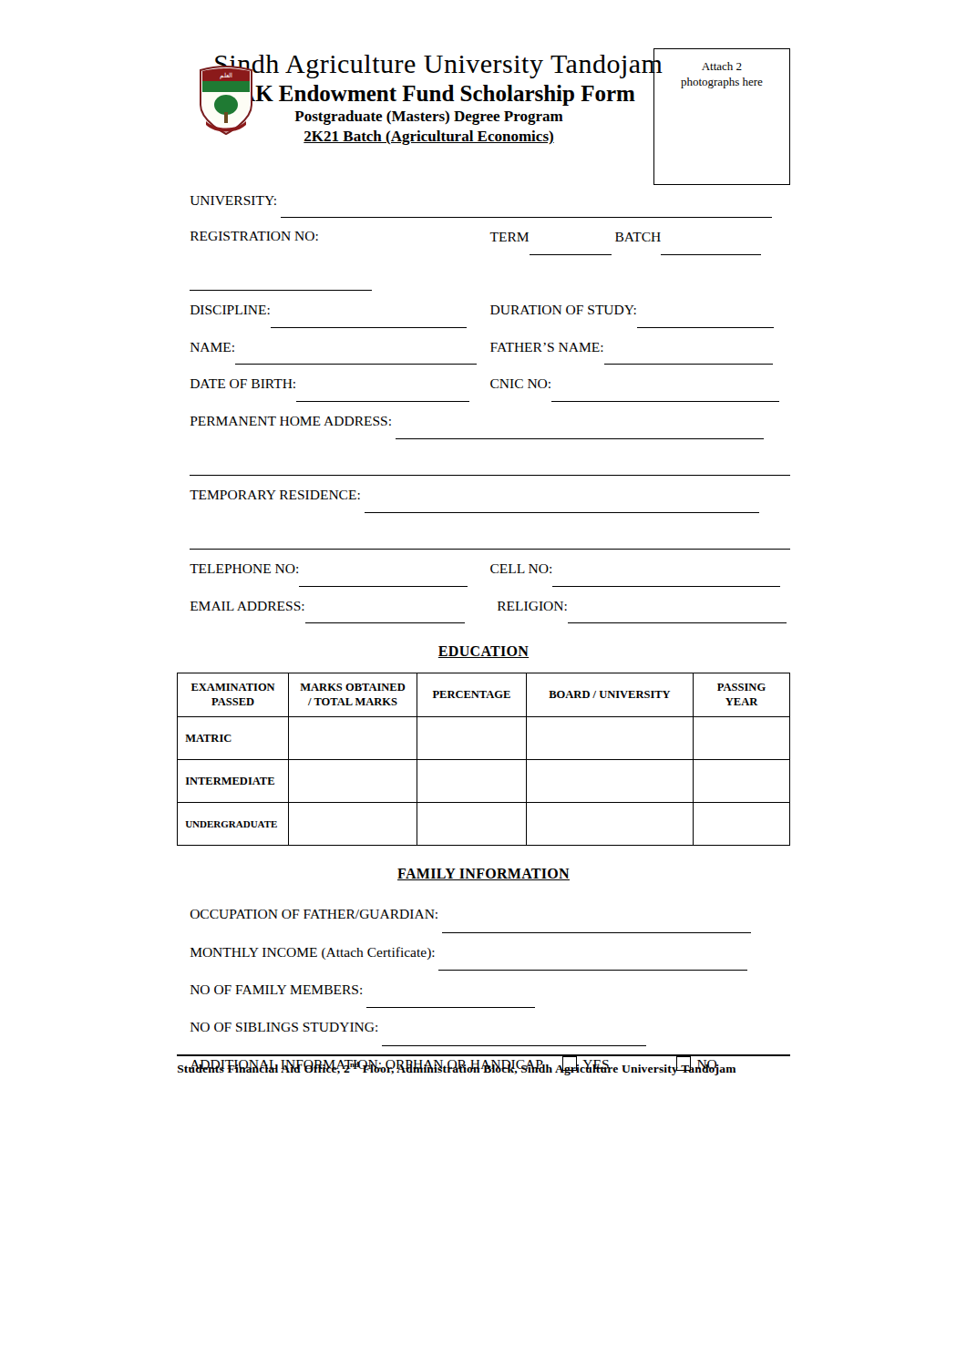Attach 2
photographs here
العلم
Sindh Agriculture University Tandojam
AAK Endowment Fund Scholarship Form
Postgraduate (Masters) Degree Program
2K21 Batch (Agricultural Economics)
UNIVERSITY:
REGISTRATION NO:
TERM BATCH
DISCIPLINE:
DURATION OF STUDY:
NAME:
FATHER’S NAME:
DATE OF BIRTH:
CNIC NO:
PERMANENT HOME ADDRESS:
TEMPORARY RESIDENCE:
TELEPHONE NO:
CELL NO:
EMAIL ADDRESS:
RELIGION:
EDUCATION
| EXAMINATION PASSED | MARKS OBTAINED / TOTAL MARKS | PERCENTAGE | BOARD / UNIVERSITY | PASSING YEAR |
| --- | --- | --- | --- | --- |
| MATRIC | | | | |
| INTERMEDIATE | | | | |
| UNDERGRADUATE | | | | |
FAMILY INFORMATION
OCCUPATION OF FATHER/GUARDIAN:
MONTHLY INCOME (Attach Certificate):
NO OF FAMILY MEMBERS:
NO OF SIBLINGS STUDYING:
ADDITIONAL INFORMATION: ORPHAN OR HANDICAP YES NO
Students Financial Aid Office, 2nd Floor, Administration Block, Sindh Agriculture University Tandojam